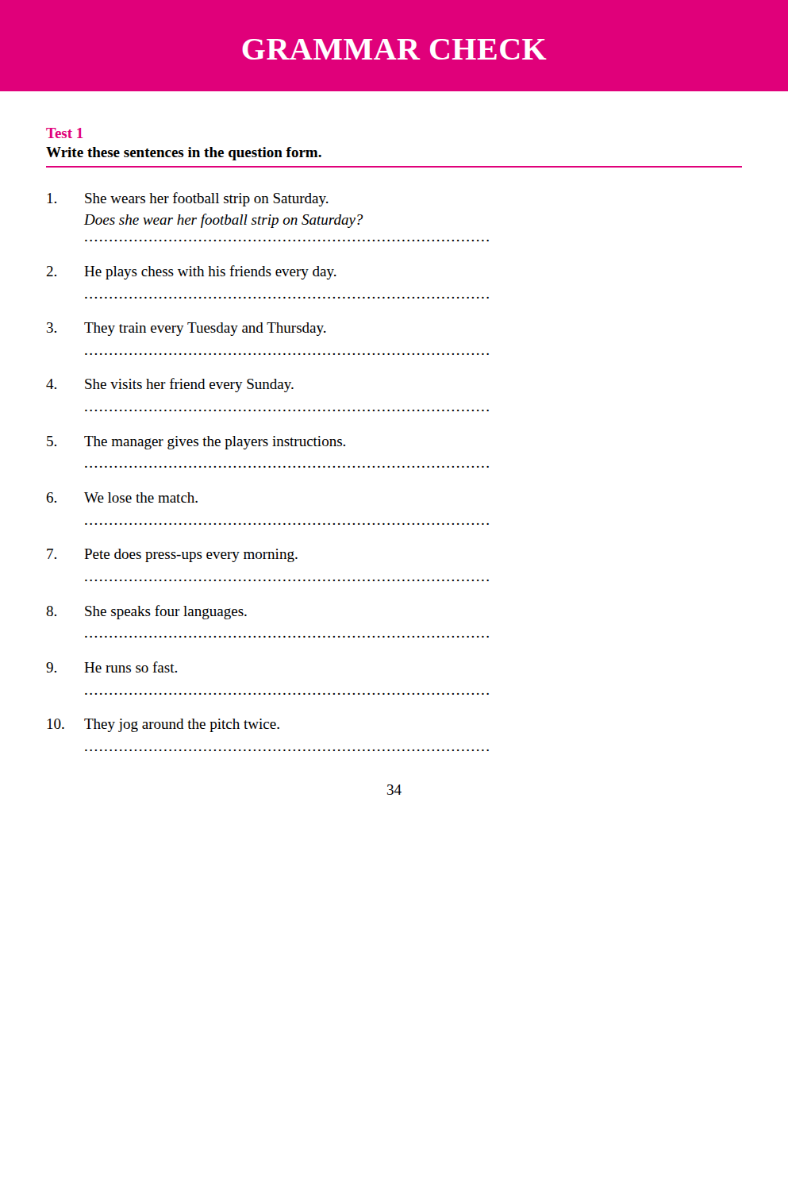GRAMMAR CHECK
Test 1
Write these sentences in the question form.
She wears her football strip on Saturday. Does she wear her football strip on Saturday? ..................................................................................
He plays chess with his friends every day. ..................................................................................
They train every Tuesday and Thursday. ..................................................................................
She visits her friend every Sunday. ..................................................................................
The manager gives the players instructions. ..................................................................................
We lose the match. ..................................................................................
Pete does press-ups every morning. ..................................................................................
She speaks four languages. ..................................................................................
He runs so fast. ..................................................................................
They jog around the pitch twice. ..................................................................................
34